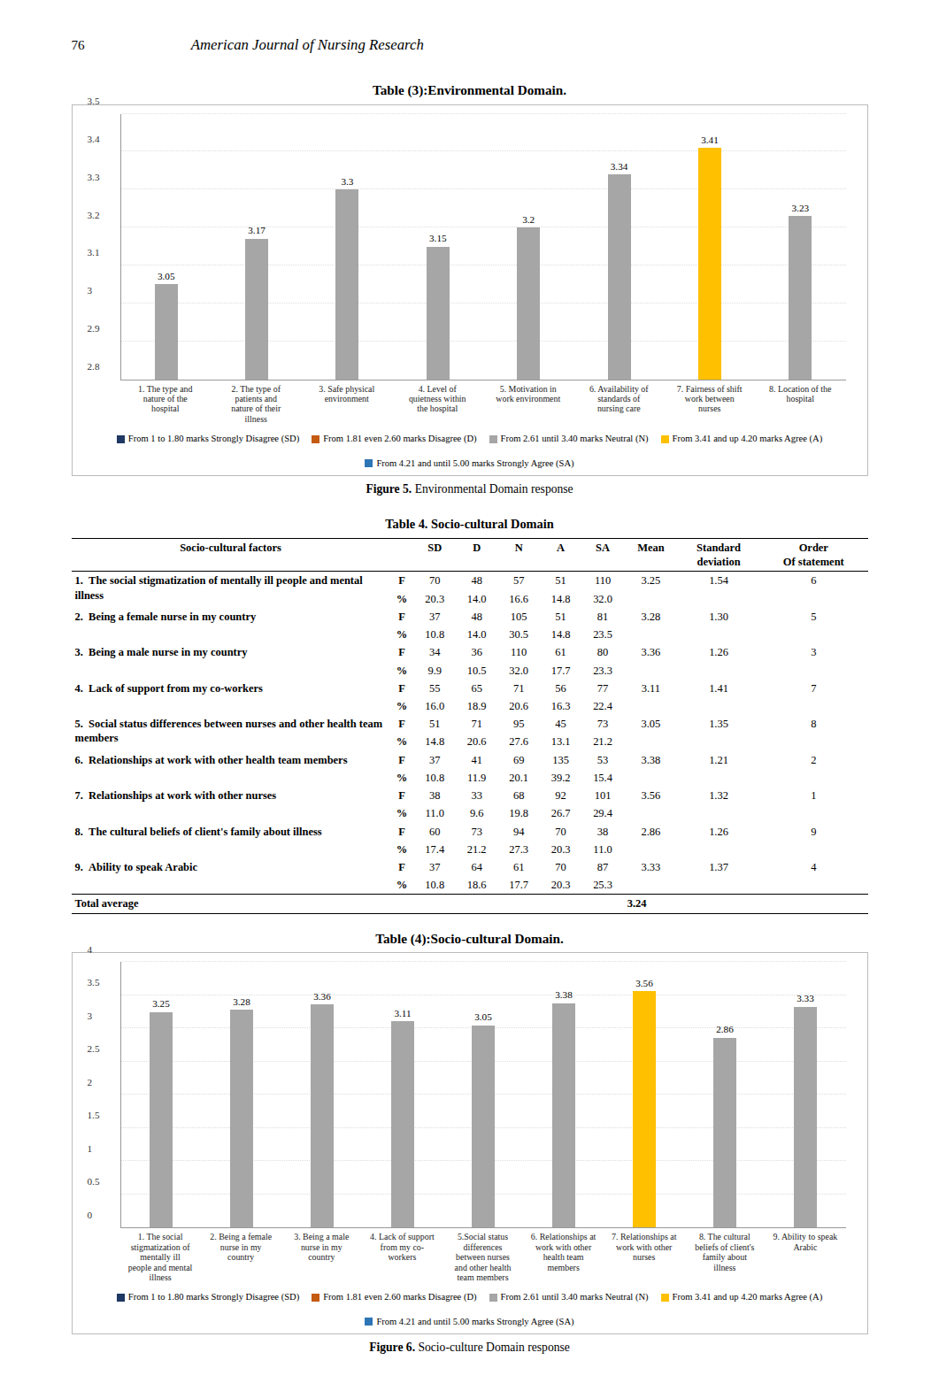76
American Journal of Nursing Research
Table (3):Environmental Domain.
3.5
3.4
3.3
3.2
3.1
3
2.9
2.8
3.05
3.17
3.3
3.15
3.2
3.34
3.41
3.23
1. The type and nature of the hospital
2. The type of patients and nature of their illness
3. Safe physical environment
4. Level of quietness within the hospital
5. Motivation in work environment
6. Availability of standards of nursing care
7. Fairness of shift work between nurses
8. Location of the hospital
From 1 to 1.80 marks Strongly Disagree (SD)
From 1.81 even 2.60 marks Disagree (D)
From 2.61 until 3.40 marks Neutral (N)
From 3.41 and up 4.20 marks Agree (A)
From 4.21 and until 5.00 marks Strongly Agree (SA)
Figure 5. Environmental Domain response
Table 4. Socio-cultural Domain
| Socio-cultural factors | | SD | D | N | A | SA | Mean | Standard deviation | Order Of statement |
| --- | --- | --- | --- | --- | --- | --- | --- | --- | --- |
| 1. The social stigmatization of mentally ill people and mental illness | F | 70 | 48 | 57 | 51 | 110 | 3.25 | 1.54 | 6 |
| % | 20.3 | 14.0 | 16.6 | 14.8 | 32.0 |
| 2. Being a female nurse in my country | F | 37 | 48 | 105 | 51 | 81 | 3.28 | 1.30 | 5 |
| % | 10.8 | 14.0 | 30.5 | 14.8 | 23.5 |
| 3. Being a male nurse in my country | F | 34 | 36 | 110 | 61 | 80 | 3.36 | 1.26 | 3 |
| % | 9.9 | 10.5 | 32.0 | 17.7 | 23.3 |
| 4. Lack of support from my co-workers | F | 55 | 65 | 71 | 56 | 77 | 3.11 | 1.41 | 7 |
| % | 16.0 | 18.9 | 20.6 | 16.3 | 22.4 |
| 5. Social status differences between nurses and other health team members | F | 51 | 71 | 95 | 45 | 73 | 3.05 | 1.35 | 8 |
| % | 14.8 | 20.6 | 27.6 | 13.1 | 21.2 |
| 6. Relationships at work with other health team members | F | 37 | 41 | 69 | 135 | 53 | 3.38 | 1.21 | 2 |
| % | 10.8 | 11.9 | 20.1 | 39.2 | 15.4 |
| 7. Relationships at work with other nurses | F | 38 | 33 | 68 | 92 | 101 | 3.56 | 1.32 | 1 |
| % | 11.0 | 9.6 | 19.8 | 26.7 | 29.4 |
| 8. The cultural beliefs of client's family about illness | F | 60 | 73 | 94 | 70 | 38 | 2.86 | 1.26 | 9 |
| % | 17.4 | 21.2 | 27.3 | 20.3 | 11.0 |
| 9. Ability to speak Arabic | F | 37 | 64 | 61 | 70 | 87 | 3.33 | 1.37 | 4 |
| % | 10.8 | 18.6 | 17.7 | 20.3 | 25.3 |
| Total average | 3.24 | | |
Table (4):Socio-cultural Domain.
4
3.5
3
2.5
2
1.5
1
0.5
0
3.25
3.28
3.36
3.11
3.05
3.38
3.56
2.86
3.33
1. The social stigmatization of mentally ill people and mental illness
2. Being a female nurse in my country
3. Being a male nurse in my country
4. Lack of support from my co-workers
5.Social status differences between nurses and other health team members
6. Relationships at work with other health team members
7. Relationships at work with other nurses
8. The cultural beliefs of client's family about illness
9. Ability to speak Arabic
From 1 to 1.80 marks Strongly Disagree (SD)
From 1.81 even 2.60 marks Disagree (D)
From 2.61 until 3.40 marks Neutral (N)
From 3.41 and up 4.20 marks Agree (A)
From 4.21 and until 5.00 marks Strongly Agree (SA)
Figure 6. Socio-culture Domain response